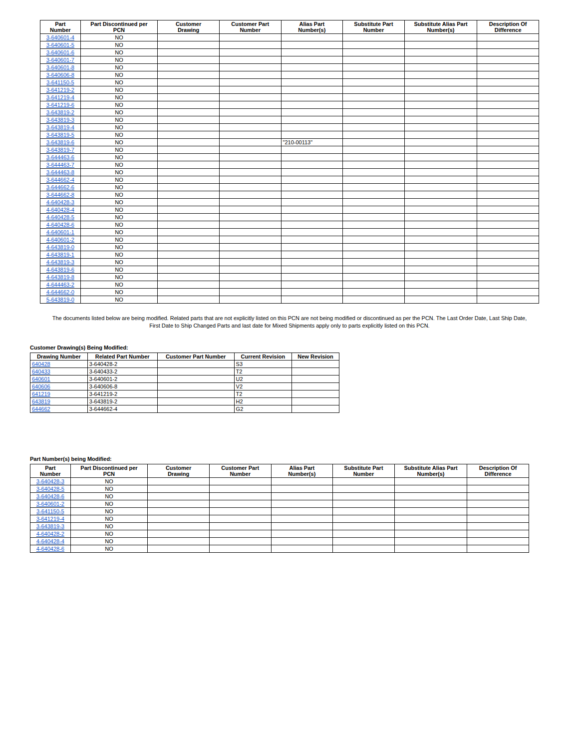| Part Number | Part Discontinued per PCN | Customer Drawing | Customer Part Number | Alias Part Number(s) | Substitute Part Number | Substitute Alias Part Number(s) | Description Of Difference |
| --- | --- | --- | --- | --- | --- | --- | --- |
| 3-640601-4 | NO | | | | | | |
| 3-640601-5 | NO | | | | | | |
| 3-640601-6 | NO | | | | | | |
| 3-640601-7 | NO | | | | | | |
| 3-640601-8 | NO | | | | | | |
| 3-640606-8 | NO | | | | | | |
| 3-641150-5 | NO | | | | | | |
| 3-641219-2 | NO | | | | | | |
| 3-641219-4 | NO | | | | | | |
| 3-641219-6 | NO | | | | | | |
| 3-643819-2 | NO | | | | | | |
| 3-643819-3 | NO | | | | | | |
| 3-643819-4 | NO | | | | | | |
| 3-643819-5 | NO | | | | | | |
| 3-643819-6 | NO | | | "210-00113" | | | |
| 3-643819-7 | NO | | | | | | |
| 3-644463-6 | NO | | | | | | |
| 3-644463-7 | NO | | | | | | |
| 3-644463-8 | NO | | | | | | |
| 3-644662-4 | NO | | | | | | |
| 3-644662-6 | NO | | | | | | |
| 3-644662-8 | NO | | | | | | |
| 4-640428-3 | NO | | | | | | |
| 4-640428-4 | NO | | | | | | |
| 4-640428-5 | NO | | | | | | |
| 4-640428-6 | NO | | | | | | |
| 4-640601-1 | NO | | | | | | |
| 4-640601-2 | NO | | | | | | |
| 4-643819-0 | NO | | | | | | |
| 4-643819-1 | NO | | | | | | |
| 4-643819-3 | NO | | | | | | |
| 4-643819-6 | NO | | | | | | |
| 4-643819-8 | NO | | | | | | |
| 4-644463-2 | NO | | | | | | |
| 4-644662-0 | NO | | | | | | |
| 5-643819-0 | NO | | | | | | |
The documents listed below are being modified. Related parts that are not explicitly listed on this PCN are not being modified or discontinued as per the PCN. The Last Order Date, Last Ship Date, First Date to Ship Changed Parts and last date for Mixed Shipments apply only to parts explicitly listed on this PCN.
Customer Drawing(s) Being Modified:
| Drawing Number | Related Part Number | Customer Part Number | Current Revision | New Revision |
| --- | --- | --- | --- | --- |
| 640428 | 3-640428-2 | | S3 | |
| 640433 | 3-640433-2 | | T2 | |
| 640601 | 3-640601-2 | | U2 | |
| 640606 | 3-640606-8 | | V2 | |
| 641219 | 3-641219-2 | | T2 | |
| 643819 | 3-643819-2 | | H2 | |
| 644662 | 3-644662-4 | | G2 | |
Part Number(s) being Modified:
| Part Number | Part Discontinued per PCN | Customer Drawing | Customer Part Number | Alias Part Number(s) | Substitute Part Number | Substitute Alias Part Number(s) | Description Of Difference |
| --- | --- | --- | --- | --- | --- | --- | --- |
| 3-640428-3 | NO | | | | | | |
| 3-640428-5 | NO | | | | | | |
| 3-640428-6 | NO | | | | | | |
| 3-640601-2 | NO | | | | | | |
| 3-641150-5 | NO | | | | | | |
| 3-641219-4 | NO | | | | | | |
| 3-643819-3 | NO | | | | | | |
| 4-640428-2 | NO | | | | | | |
| 4-640428-4 | NO | | | | | | |
| 4-640428-6 | NO | | | | | | |